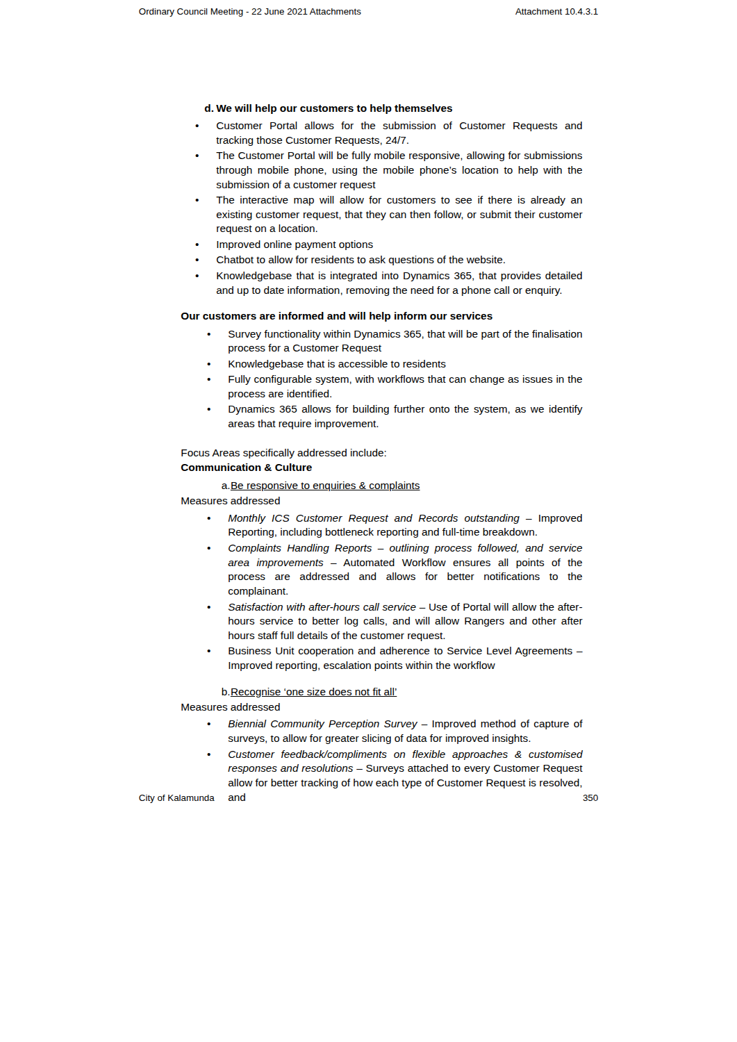Ordinary Council Meeting - 22 June 2021 Attachments
Attachment 10.4.3.1
d. We will help our customers to help themselves
Customer Portal allows for the submission of Customer Requests and tracking those Customer Requests, 24/7.
The Customer Portal will be fully mobile responsive, allowing for submissions through mobile phone, using the mobile phone’s location to help with the submission of a customer request
The interactive map will allow for customers to see if there is already an existing customer request, that they can then follow, or submit their customer request on a location.
Improved online payment options
Chatbot to allow for residents to ask questions of the website.
Knowledgebase that is integrated into Dynamics 365, that provides detailed and up to date information, removing the need for a phone call or enquiry.
Our customers are informed and will help inform our services
Survey functionality within Dynamics 365, that will be part of the finalisation process for a Customer Request
Knowledgebase that is accessible to residents
Fully configurable system, with workflows that can change as issues in the process are identified.
Dynamics 365 allows for building further onto the system, as we identify areas that require improvement.
Focus Areas specifically addressed include:
Communication & Culture
a. Be responsive to enquiries & complaints
Measures addressed
Monthly ICS Customer Request and Records outstanding – Improved Reporting, including bottleneck reporting and full-time breakdown.
Complaints Handling Reports – outlining process followed, and service area improvements – Automated Workflow ensures all points of the process are addressed and allows for better notifications to the complainant.
Satisfaction with after-hours call service – Use of Portal will allow the after-hours service to better log calls, and will allow Rangers and other after hours staff full details of the customer request.
Business Unit cooperation and adherence to Service Level Agreements – Improved reporting, escalation points within the workflow
b. Recognise ‘one size does not fit all’
Measures addressed
Biennial Community Perception Survey – Improved method of capture of surveys, to allow for greater slicing of data for improved insights.
Customer feedback/compliments on flexible approaches & customised responses and resolutions – Surveys attached to every Customer Request allow for better tracking of how each type of Customer Request is resolved, and
City of Kalamunda
350